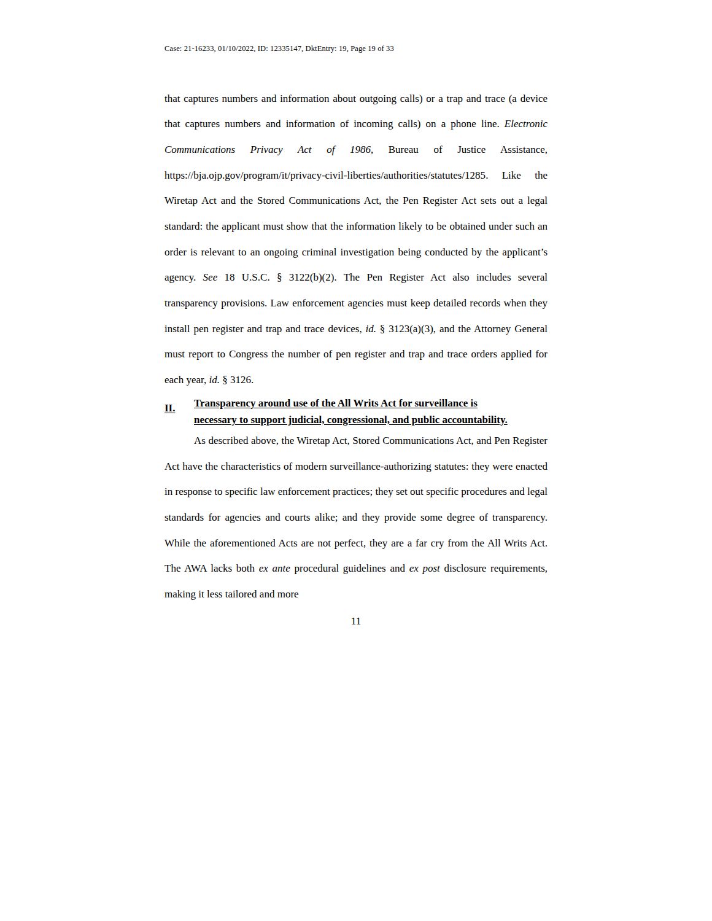Case: 21-16233, 01/10/2022, ID: 12335147, DktEntry: 19, Page 19 of 33
that captures numbers and information about outgoing calls) or a trap and trace (a device that captures numbers and information of incoming calls) on a phone line. Electronic Communications Privacy Act of 1986, Bureau of Justice Assistance, https://bja.ojp.gov/program/it/privacy-civil-liberties/authorities/statutes/1285. Like the Wiretap Act and the Stored Communications Act, the Pen Register Act sets out a legal standard: the applicant must show that the information likely to be obtained under such an order is relevant to an ongoing criminal investigation being conducted by the applicant’s agency. See 18 U.S.C. § 3122(b)(2). The Pen Register Act also includes several transparency provisions. Law enforcement agencies must keep detailed records when they install pen register and trap and trace devices, id. § 3123(a)(3), and the Attorney General must report to Congress the number of pen register and trap and trace orders applied for each year, id. § 3126.
II.
Transparency around use of the All Writs Act for surveillance is necessary to support judicial, congressional, and public accountability.
As described above, the Wiretap Act, Stored Communications Act, and Pen Register Act have the characteristics of modern surveillance-authorizing statutes: they were enacted in response to specific law enforcement practices; they set out specific procedures and legal standards for agencies and courts alike; and they provide some degree of transparency. While the aforementioned Acts are not perfect, they are a far cry from the All Writs Act. The AWA lacks both ex ante procedural guidelines and ex post disclosure requirements, making it less tailored and more
11